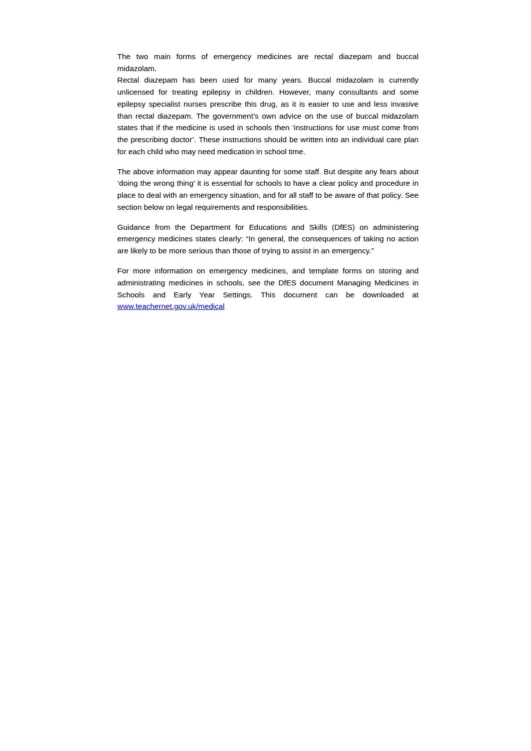The two main forms of emergency medicines are rectal diazepam and buccal midazolam.
Rectal diazepam has been used for many years. Buccal midazolam is currently unlicensed for treating epilepsy in children. However, many consultants and some epilepsy specialist nurses prescribe this drug, as it is easier to use and less invasive than rectal diazepam. The government’s own advice on the use of buccal midazolam states that if the medicine is used in schools then ‘instructions for use must come from the prescribing doctor’. These instructions should be written into an individual care plan for each child who may need medication in school time.
The above information may appear daunting for some staff. But despite any fears about ‘doing the wrong thing’ it is essential for schools to have a clear policy and procedure in place to deal with an emergency situation, and for all staff to be aware of that policy. See section below on legal requirements and responsibilities.
Guidance from the Department for Educations and Skills (DfES) on administering emergency medicines states clearly: “In general, the consequences of taking no action are likely to be more serious than those of trying to assist in an emergency.”
For more information on emergency medicines, and template forms on storing and administrating medicines in schools, see the DfES document Managing Medicines in Schools and Early Year Settings. This document can be downloaded at www.teachernet.gov.uk/medical